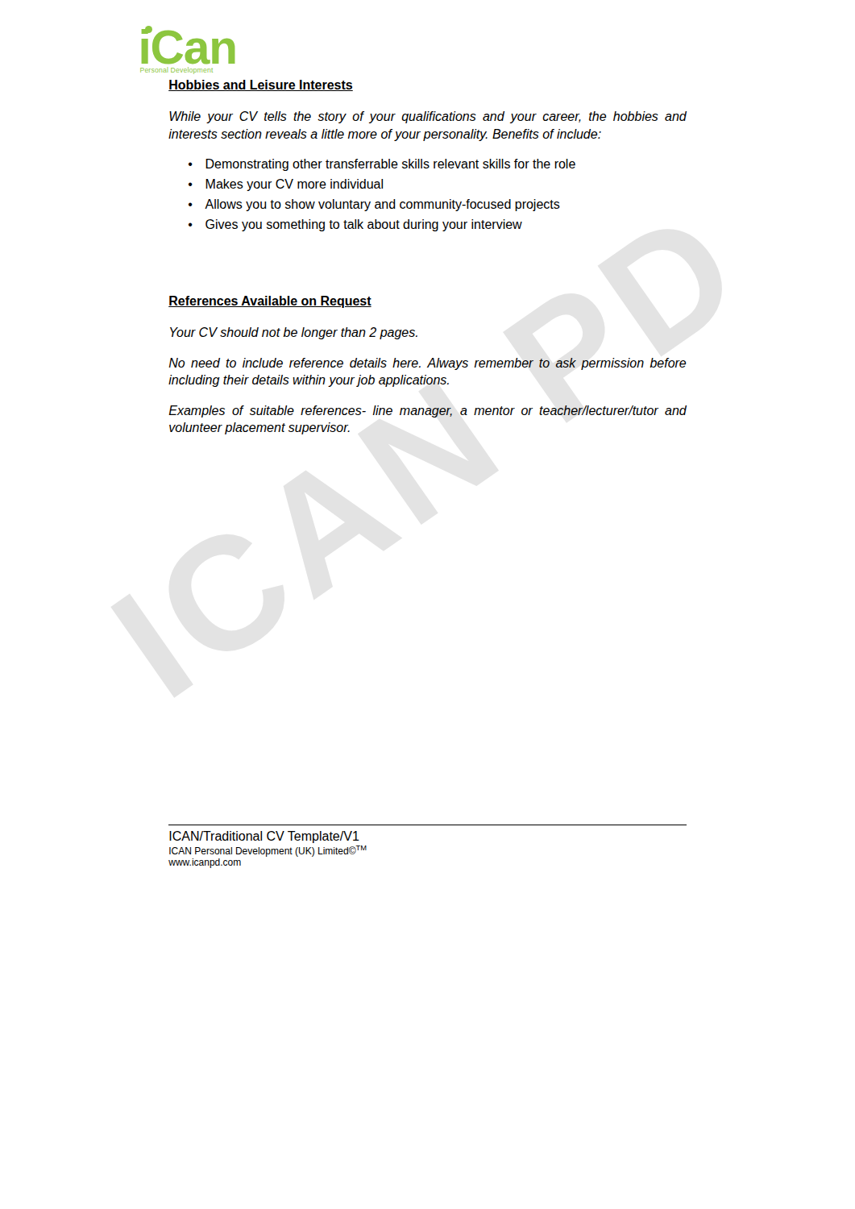iCan
Personal Development
ICAN PD
Hobbies and Leisure Interests
While your CV tells the story of your qualifications and your career, the hobbies and interests section reveals a little more of your personality. Benefits of include:
Demonstrating other transferrable skills relevant skills for the role
Makes your CV more individual
Allows you to show voluntary and community-focused projects
Gives you something to talk about during your interview
References Available on Request
Your CV should not be longer than 2 pages.
No need to include reference details here. Always remember to ask permission before including their details within your job applications.
Examples of suitable references- line manager, a mentor or teacher/lecturer/tutor and volunteer placement supervisor.
ICAN/Traditional CV Template/V1
ICAN Personal Development (UK) Limited©TM
www.icanpd.com